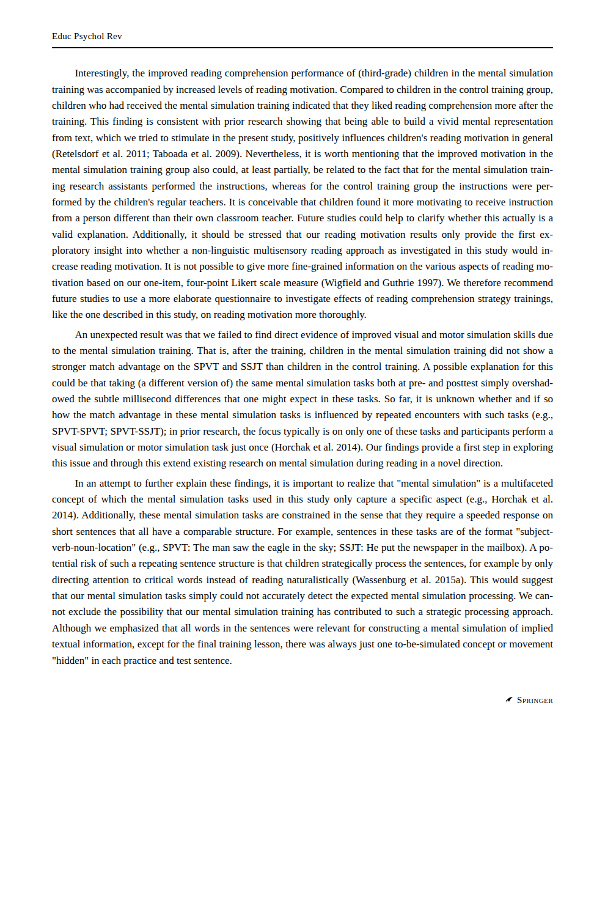Educ Psychol Rev
Interestingly, the improved reading comprehension performance of (third-grade) children in the mental simulation training was accompanied by increased levels of reading motivation. Compared to children in the control training group, children who had received the mental simulation training indicated that they liked reading comprehension more after the training. This finding is consistent with prior research showing that being able to build a vivid mental representation from text, which we tried to stimulate in the present study, positively influences children's reading motivation in general (Retelsdorf et al. 2011; Taboada et al. 2009). Nevertheless, it is worth mentioning that the improved motivation in the mental simulation training group also could, at least partially, be related to the fact that for the mental simulation training research assistants performed the instructions, whereas for the control training group the instructions were performed by the children's regular teachers. It is conceivable that children found it more motivating to receive instruction from a person different than their own classroom teacher. Future studies could help to clarify whether this actually is a valid explanation. Additionally, it should be stressed that our reading motivation results only provide the first exploratory insight into whether a non-linguistic multisensory reading approach as investigated in this study would increase reading motivation. It is not possible to give more fine-grained information on the various aspects of reading motivation based on our one-item, four-point Likert scale measure (Wigfield and Guthrie 1997). We therefore recommend future studies to use a more elaborate questionnaire to investigate effects of reading comprehension strategy trainings, like the one described in this study, on reading motivation more thoroughly.
An unexpected result was that we failed to find direct evidence of improved visual and motor simulation skills due to the mental simulation training. That is, after the training, children in the mental simulation training did not show a stronger match advantage on the SPVT and SSJT than children in the control training. A possible explanation for this could be that taking (a different version of) the same mental simulation tasks both at pre- and posttest simply overshadowed the subtle millisecond differences that one might expect in these tasks. So far, it is unknown whether and if so how the match advantage in these mental simulation tasks is influenced by repeated encounters with such tasks (e.g., SPVT-SPVT; SPVT-SSJT); in prior research, the focus typically is on only one of these tasks and participants perform a visual simulation or motor simulation task just once (Horchak et al. 2014). Our findings provide a first step in exploring this issue and through this extend existing research on mental simulation during reading in a novel direction.
In an attempt to further explain these findings, it is important to realize that "mental simulation" is a multifaceted concept of which the mental simulation tasks used in this study only capture a specific aspect (e.g., Horchak et al. 2014). Additionally, these mental simulation tasks are constrained in the sense that they require a speeded response on short sentences that all have a comparable structure. For example, sentences in these tasks are of the format "subject-verb-noun-location" (e.g., SPVT: The man saw the eagle in the sky; SSJT: He put the newspaper in the mailbox). A potential risk of such a repeating sentence structure is that children strategically process the sentences, for example by only directing attention to critical words instead of reading naturalistically (Wassenburg et al. 2015a). This would suggest that our mental simulation tasks simply could not accurately detect the expected mental simulation processing. We cannot exclude the possibility that our mental simulation training has contributed to such a strategic processing approach. Although we emphasized that all words in the sentences were relevant for constructing a mental simulation of implied textual information, except for the final training lesson, there was always just one to-be-simulated concept or movement "hidden" in each practice and test sentence.
Springer